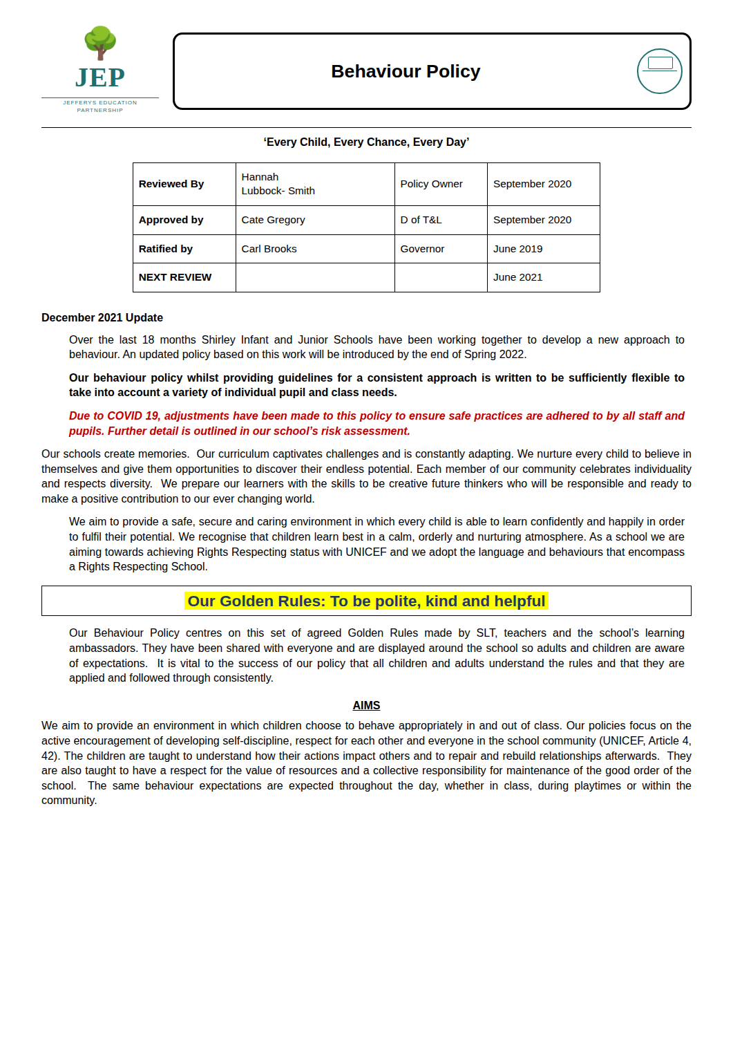🌳
JEP
JEFFERYS EDUCATION PARTNERSHIP
Behaviour Policy
‘Every Child, Every Chance, Every Day’
| Reviewed By | Hannah Lubbock- Smith | Policy Owner | September 2020 |
| Approved by | Cate Gregory | D of T&L | September 2020 |
| Ratified by | Carl Brooks | Governor | June 2019 |
| NEXT REVIEW | | | June 2021 |
December 2021 Update
Over the last 18 months Shirley Infant and Junior Schools have been working together to develop a new approach to behaviour. An updated policy based on this work will be introduced by the end of Spring 2022.
Our behaviour policy whilst providing guidelines for a consistent approach is written to be sufficiently flexible to take into account a variety of individual pupil and class needs.
Due to COVID 19, adjustments have been made to this policy to ensure safe practices are adhered to by all staff and pupils. Further detail is outlined in our school’s risk assessment.
Our schools create memories. Our curriculum captivates challenges and is constantly adapting. We nurture every child to believe in themselves and give them opportunities to discover their endless potential. Each member of our community celebrates individuality and respects diversity. We prepare our learners with the skills to be creative future thinkers who will be responsible and ready to make a positive contribution to our ever changing world.
We aim to provide a safe, secure and caring environment in which every child is able to learn confidently and happily in order to fulfil their potential. We recognise that children learn best in a calm, orderly and nurturing atmosphere. As a school we are aiming towards achieving Rights Respecting status with UNICEF and we adopt the language and behaviours that encompass a Rights Respecting School.
Our Golden Rules: To be polite, kind and helpful
Our Behaviour Policy centres on this set of agreed Golden Rules made by SLT, teachers and the school’s learning ambassadors. They have been shared with everyone and are displayed around the school so adults and children are aware of expectations. It is vital to the success of our policy that all children and adults understand the rules and that they are applied and followed through consistently.
AIMS
We aim to provide an environment in which children choose to behave appropriately in and out of class. Our policies focus on the active encouragement of developing self-discipline, respect for each other and everyone in the school community (UNICEF, Article 4, 42). The children are taught to understand how their actions impact others and to repair and rebuild relationships afterwards. They are also taught to have a respect for the value of resources and a collective responsibility for maintenance of the good order of the school. The same behaviour expectations are expected throughout the day, whether in class, during playtimes or within the community.